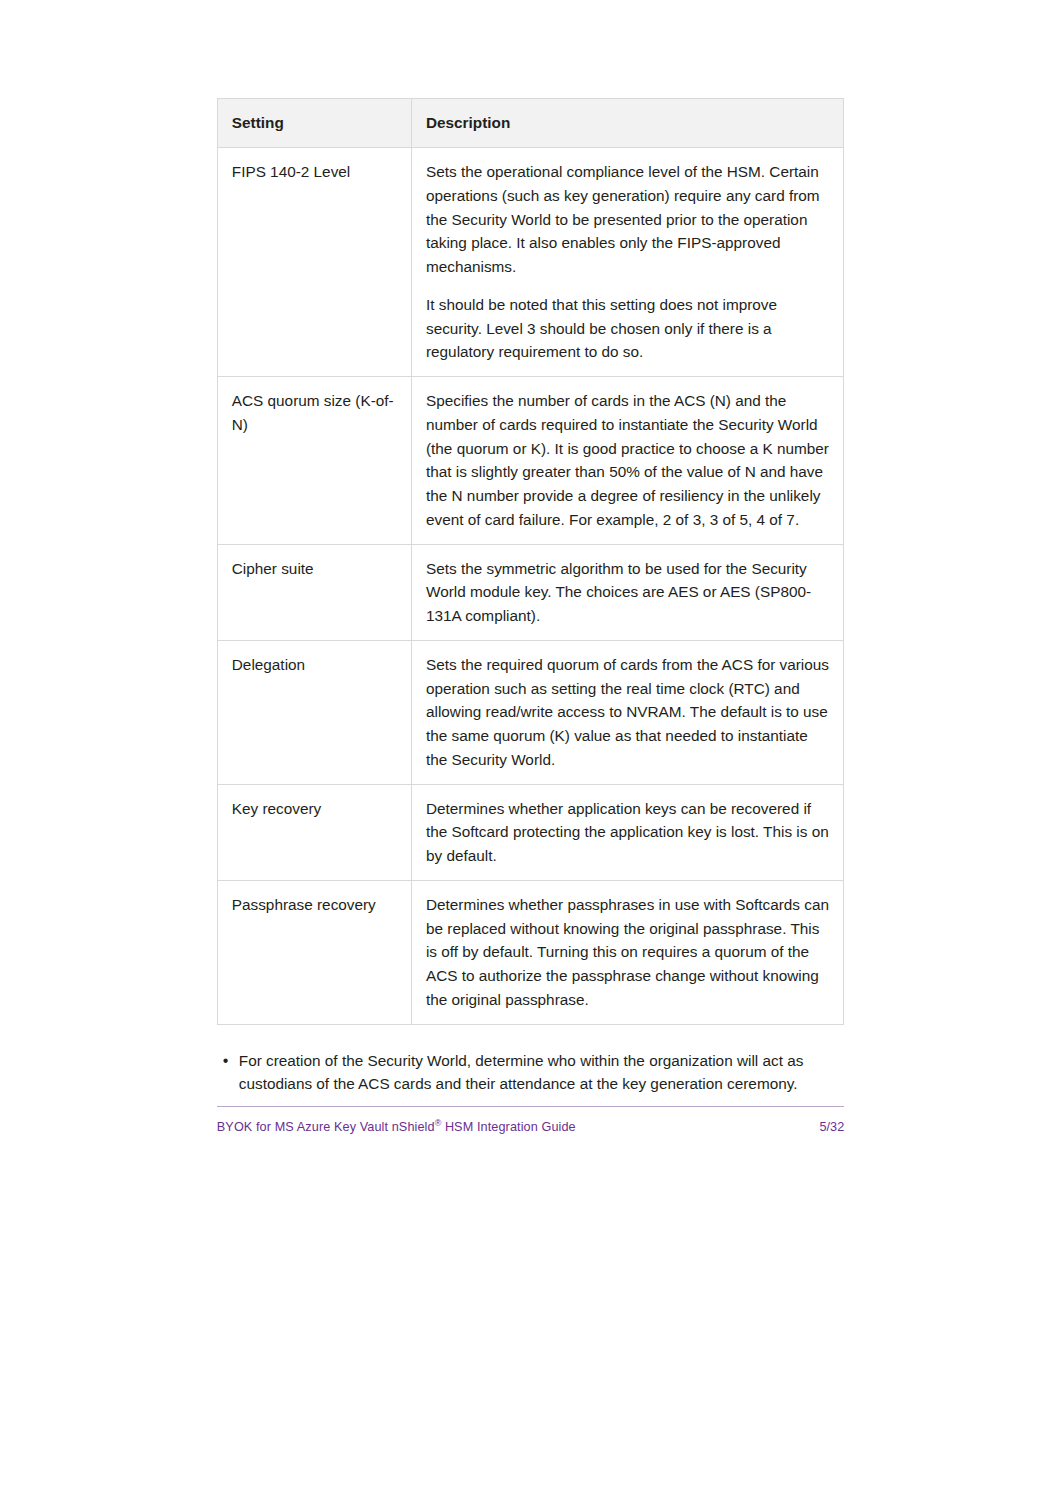| Setting | Description |
| --- | --- |
| FIPS 140-2 Level | Sets the operational compliance level of the HSM. Certain operations (such as key generation) require any card from the Security World to be presented prior to the operation taking place. It also enables only the FIPS-approved mechanisms. It should be noted that this setting does not improve security. Level 3 should be chosen only if there is a regulatory requirement to do so. |
| ACS quorum size (K-of-N) | Specifies the number of cards in the ACS (N) and the number of cards required to instantiate the Security World (the quorum or K). It is good practice to choose a K number that is slightly greater than 50% of the value of N and have the N number provide a degree of resiliency in the unlikely event of card failure. For example, 2 of 3, 3 of 5, 4 of 7. |
| Cipher suite | Sets the symmetric algorithm to be used for the Security World module key. The choices are AES or AES (SP800-131A compliant). |
| Delegation | Sets the required quorum of cards from the ACS for various operation such as setting the real time clock (RTC) and allowing read/write access to NVRAM. The default is to use the same quorum (K) value as that needed to instantiate the Security World. |
| Key recovery | Determines whether application keys can be recovered if the Softcard protecting the application key is lost. This is on by default. |
| Passphrase recovery | Determines whether passphrases in use with Softcards can be replaced without knowing the original passphrase. This is off by default. Turning this on requires a quorum of the ACS to authorize the passphrase change without knowing the original passphrase. |
For creation of the Security World, determine who within the organization will act as custodians of the ACS cards and their attendance at the key generation ceremony.
BYOK for MS Azure Key Vault nShield® HSM Integration Guide
5/32